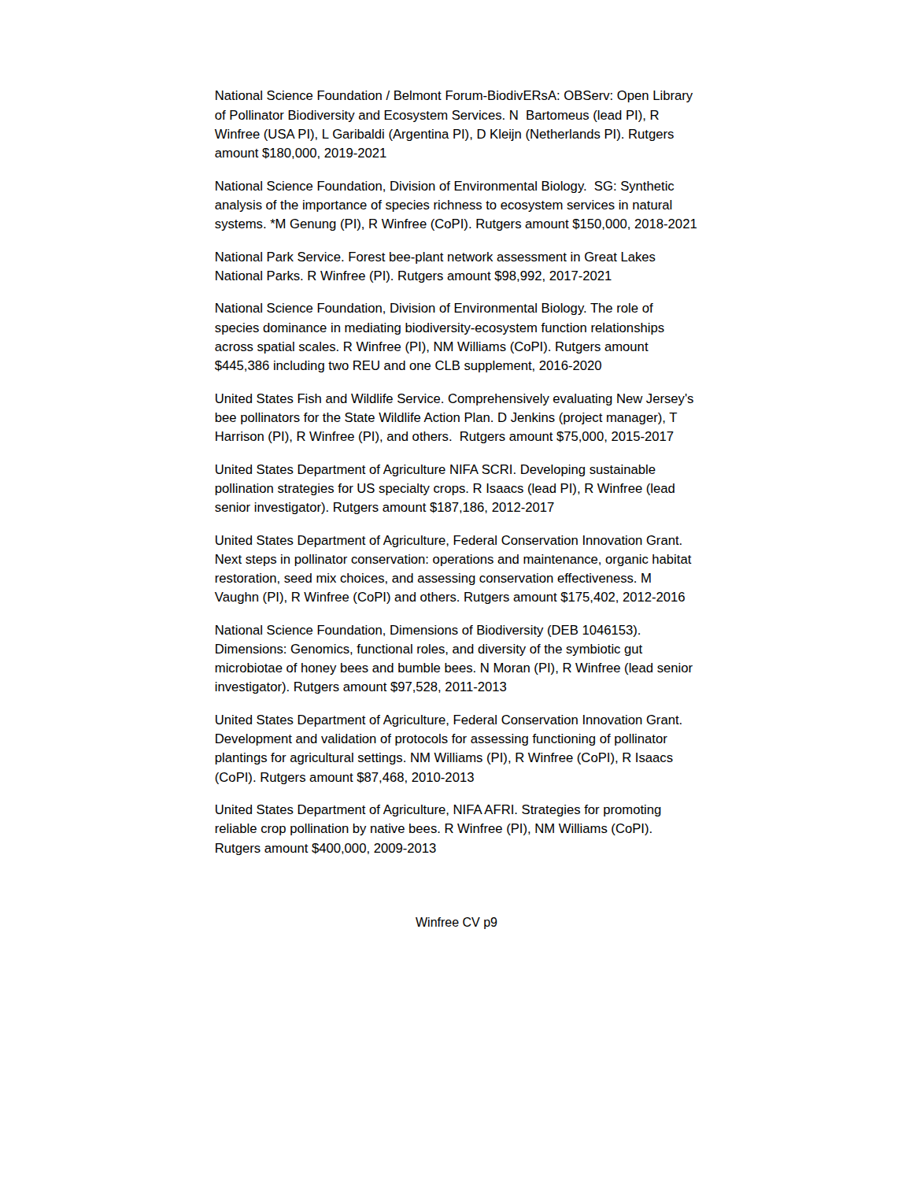National Science Foundation / Belmont Forum-BiodivERsA: OBServ: Open Library of Pollinator Biodiversity and Ecosystem Services. N Bartomeus (lead PI), R Winfree (USA PI), L Garibaldi (Argentina PI), D Kleijn (Netherlands PI). Rutgers amount $180,000, 2019-2021
National Science Foundation, Division of Environmental Biology. SG: Synthetic analysis of the importance of species richness to ecosystem services in natural systems. *M Genung (PI), R Winfree (CoPI). Rutgers amount $150,000, 2018-2021
National Park Service. Forest bee-plant network assessment in Great Lakes National Parks. R Winfree (PI). Rutgers amount $98,992, 2017-2021
National Science Foundation, Division of Environmental Biology. The role of species dominance in mediating biodiversity-ecosystem function relationships across spatial scales. R Winfree (PI), NM Williams (CoPI). Rutgers amount $445,386 including two REU and one CLB supplement, 2016-2020
United States Fish and Wildlife Service. Comprehensively evaluating New Jersey's bee pollinators for the State Wildlife Action Plan. D Jenkins (project manager), T Harrison (PI), R Winfree (PI), and others. Rutgers amount $75,000, 2015-2017
United States Department of Agriculture NIFA SCRI. Developing sustainable pollination strategies for US specialty crops. R Isaacs (lead PI), R Winfree (lead senior investigator). Rutgers amount $187,186, 2012-2017
United States Department of Agriculture, Federal Conservation Innovation Grant. Next steps in pollinator conservation: operations and maintenance, organic habitat restoration, seed mix choices, and assessing conservation effectiveness. M Vaughn (PI), R Winfree (CoPI) and others. Rutgers amount $175,402, 2012-2016
National Science Foundation, Dimensions of Biodiversity (DEB 1046153). Dimensions: Genomics, functional roles, and diversity of the symbiotic gut microbiotae of honey bees and bumble bees. N Moran (PI), R Winfree (lead senior investigator). Rutgers amount $97,528, 2011-2013
United States Department of Agriculture, Federal Conservation Innovation Grant. Development and validation of protocols for assessing functioning of pollinator plantings for agricultural settings. NM Williams (PI), R Winfree (CoPI), R Isaacs (CoPI). Rutgers amount $87,468, 2010-2013
United States Department of Agriculture, NIFA AFRI. Strategies for promoting reliable crop pollination by native bees. R Winfree (PI), NM Williams (CoPI). Rutgers amount $400,000, 2009-2013
Winfree CV p9